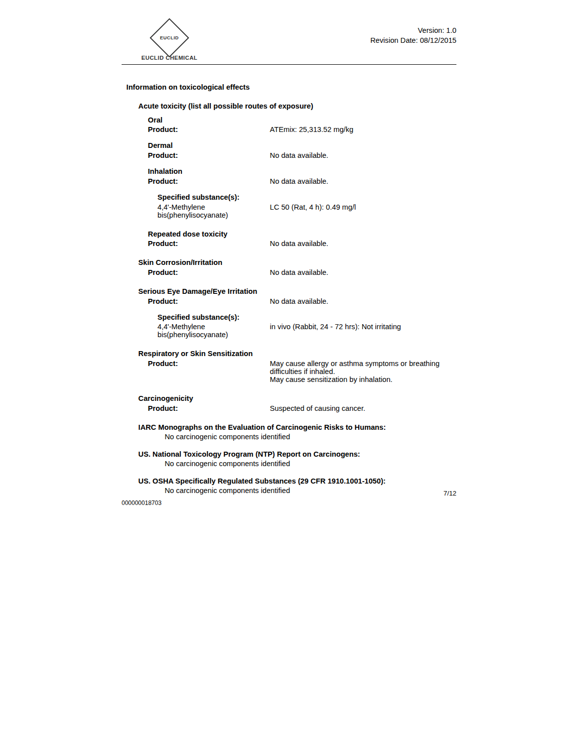EUCLID
EUCLID CHEMICAL
Version: 1.0
Revision Date: 08/12/2015
Information on toxicological effects
Acute toxicity (list all possible routes of exposure)
Oral
Product:
ATEmix: 25,313.52 mg/kg
Dermal
Product:
No data available.
Inhalation
Product:
No data available.
Specified substance(s):
4,4'-Methylene
bis(phenylisocyanate)
LC 50 (Rat, 4 h): 0.49 mg/l
Repeated dose toxicity
Product:
No data available.
Skin Corrosion/Irritation
Product:
No data available.
Serious Eye Damage/Eye Irritation
Product:
No data available.
Specified substance(s):
4,4'-Methylene
bis(phenylisocyanate)
in vivo (Rabbit, 24 - 72 hrs): Not irritating
Respiratory or Skin Sensitization
Product:
May cause allergy or asthma symptoms or breathing difficulties if inhaled.
May cause sensitization by inhalation.
Carcinogenicity
Product:
Suspected of causing cancer.
IARC Monographs on the Evaluation of Carcinogenic Risks to Humans:
No carcinogenic components identified
US. National Toxicology Program (NTP) Report on Carcinogens:
No carcinogenic components identified
US. OSHA Specifically Regulated Substances (29 CFR 1910.1001-1050):
No carcinogenic components identified
7/12
000000018703